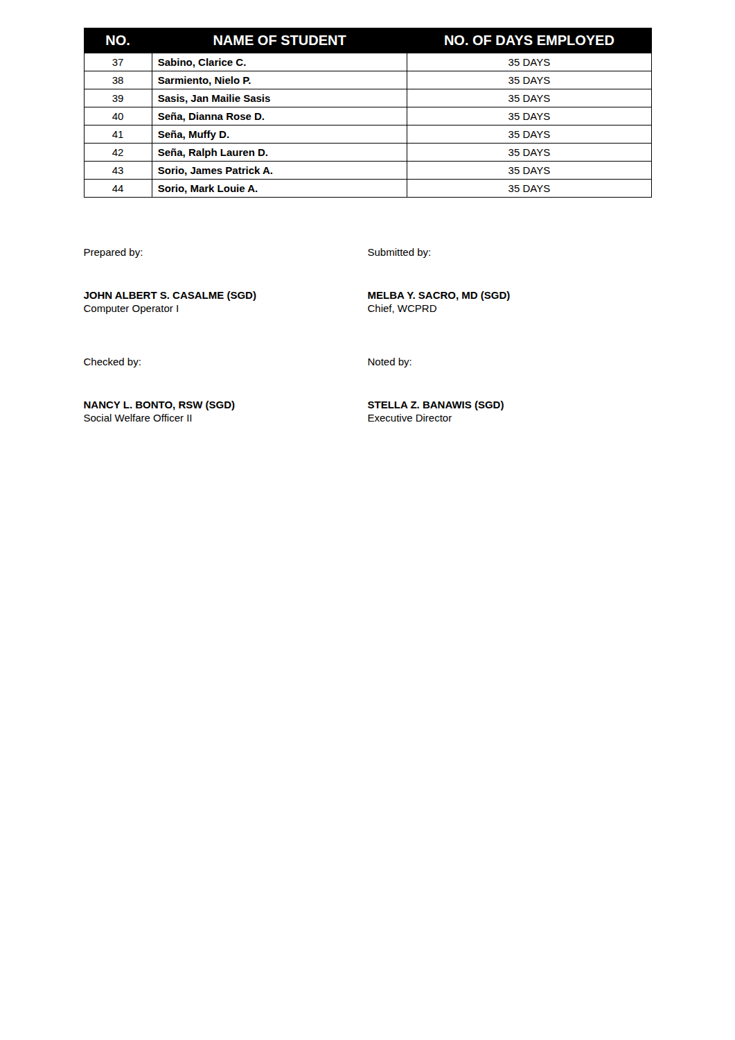| NO. | NAME OF STUDENT | NO. OF DAYS EMPLOYED |
| --- | --- | --- |
| 37 | Sabino, Clarice C. | 35 DAYS |
| 38 | Sarmiento, Nielo P. | 35 DAYS |
| 39 | Sasis, Jan Mailie Sasis | 35 DAYS |
| 40 | Seña, Dianna Rose D. | 35 DAYS |
| 41 | Seña, Muffy D. | 35 DAYS |
| 42 | Seña, Ralph Lauren D. | 35 DAYS |
| 43 | Sorio, James Patrick A. | 35 DAYS |
| 44 | Sorio, Mark Louie A. | 35 DAYS |
Prepared by:
JOHN ALBERT S. CASALME (SGD)
Computer Operator I
Submitted by:
MELBA Y. SACRO, MD (SGD)
Chief, WCPRD
Checked by:
NANCY L. BONTO, RSW (SGD)
Social Welfare Officer II
Noted by:
STELLA Z. BANAWIS (SGD)
Executive Director